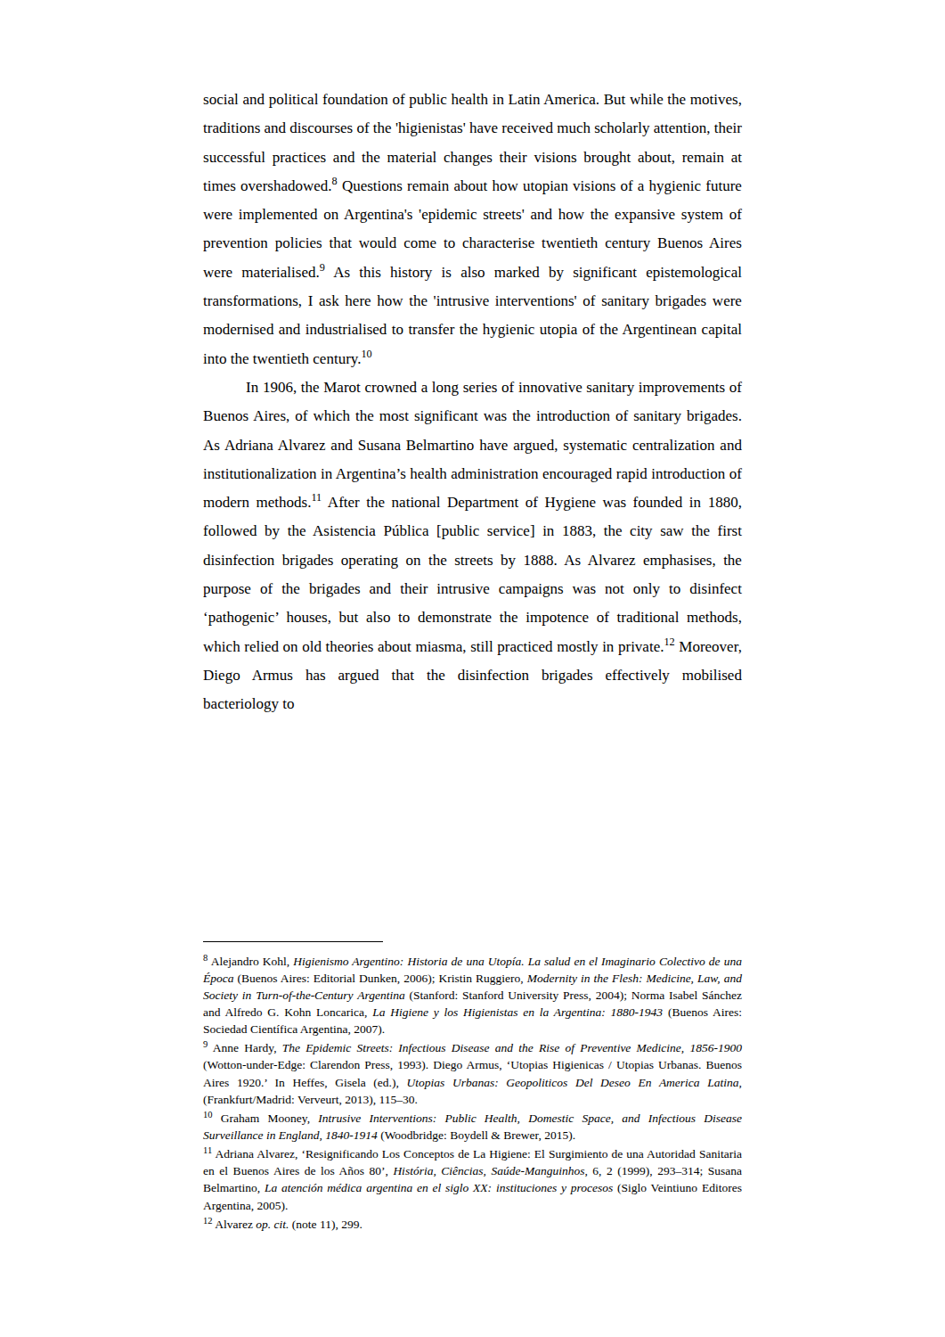social and political foundation of public health in Latin America. But while the motives, traditions and discourses of the 'higienistas' have received much scholarly attention, their successful practices and the material changes their visions brought about, remain at times overshadowed.8 Questions remain about how utopian visions of a hygienic future were implemented on Argentina's 'epidemic streets' and how the expansive system of prevention policies that would come to characterise twentieth century Buenos Aires were materialised.9 As this history is also marked by significant epistemological transformations, I ask here how the 'intrusive interventions' of sanitary brigades were modernised and industrialised to transfer the hygienic utopia of the Argentinean capital into the twentieth century.10
In 1906, the Marot crowned a long series of innovative sanitary improvements of Buenos Aires, of which the most significant was the introduction of sanitary brigades. As Adriana Alvarez and Susana Belmartino have argued, systematic centralization and institutionalization in Argentina’s health administration encouraged rapid introduction of modern methods.11 After the national Department of Hygiene was founded in 1880, followed by the Asistencia Pública [public service] in 1883, the city saw the first disinfection brigades operating on the streets by 1888. As Alvarez emphasises, the purpose of the brigades and their intrusive campaigns was not only to disinfect ‘pathogenic’ houses, but also to demonstrate the impotence of traditional methods, which relied on old theories about miasma, still practiced mostly in private.12 Moreover, Diego Armus has argued that the disinfection brigades effectively mobilised bacteriology to
8 Alejandro Kohl, Higienismo Argentino: Historia de una Utopía. La salud en el Imaginario Colectivo de una Época (Buenos Aires: Editorial Dunken, 2006); Kristin Ruggiero, Modernity in the Flesh: Medicine, Law, and Society in Turn-of-the-Century Argentina (Stanford: Stanford University Press, 2004); Norma Isabel Sánchez and Alfredo G. Kohn Loncarica, La Higiene y los Higienistas en la Argentina: 1880-1943 (Buenos Aires: Sociedad Científica Argentina, 2007).
9 Anne Hardy, The Epidemic Streets: Infectious Disease and the Rise of Preventive Medicine, 1856-1900 (Wotton-under-Edge: Clarendon Press, 1993). Diego Armus, ‘Utopias Higienicas / Utopias Urbanas. Buenos Aires 1920.’ In Heffes, Gisela (ed.), Utopias Urbanas: Geopoliticos Del Deseo En America Latina, (Frankfurt/Madrid: Verveurt, 2013), 115–30.
10 Graham Mooney, Intrusive Interventions: Public Health, Domestic Space, and Infectious Disease Surveillance in England, 1840-1914 (Woodbridge: Boydell & Brewer, 2015).
11 Adriana Alvarez, ‘Resignificando Los Conceptos de La Higiene: El Surgimiento de una Autoridad Sanitaria en el Buenos Aires de los Años 80’, História, Ciências, Saúde-Manguinhos, 6, 2 (1999), 293–314; Susana Belmartino, La atención médica argentina en el siglo XX: instituciones y procesos (Siglo Veintiuno Editores Argentina, 2005).
12 Alvarez op. cit. (note 11), 299.